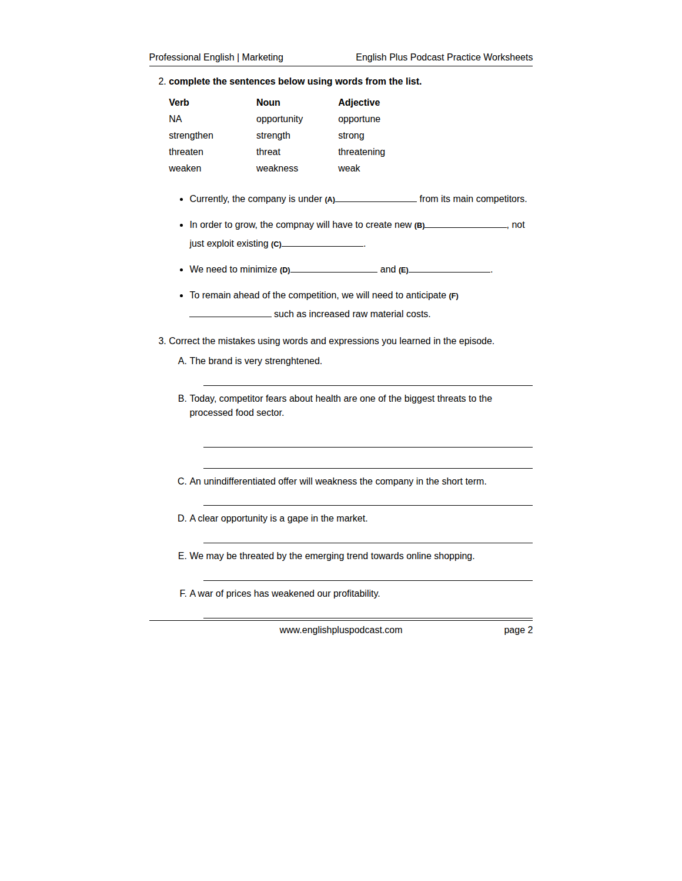Professional English | Marketing English Plus Podcast Practice Worksheets
complete the sentences below using words from the list.
| Verb | Noun | Adjective |
| --- | --- | --- |
| NA | opportunity | opportune |
| strengthen | strength | strong |
| threaten | threat | threatening |
| weaken | weakness | weak |
Currently, the company is under (A) from its main competitors.
In order to grow, the compnay will have to create new (B) , not just exploit existing (C) .
We need to minimize (D) and (E) .
To remain ahead of the competition, we will need to anticipate (F) such as increased raw material costs.
Correct the mistakes using words and expressions you learned in the episode.
The brand is very strenghtened.
Today, competitor fears about health are one of the biggest threats to the processed food sector.
An unindifferentiated offer will weakness the company in the short term.
A clear opportunity is a gape in the market.
We may be threated by the emerging trend towards online shopping.
A war of prices has weakened our profitability.
www.englishpluspodcast.com page 2